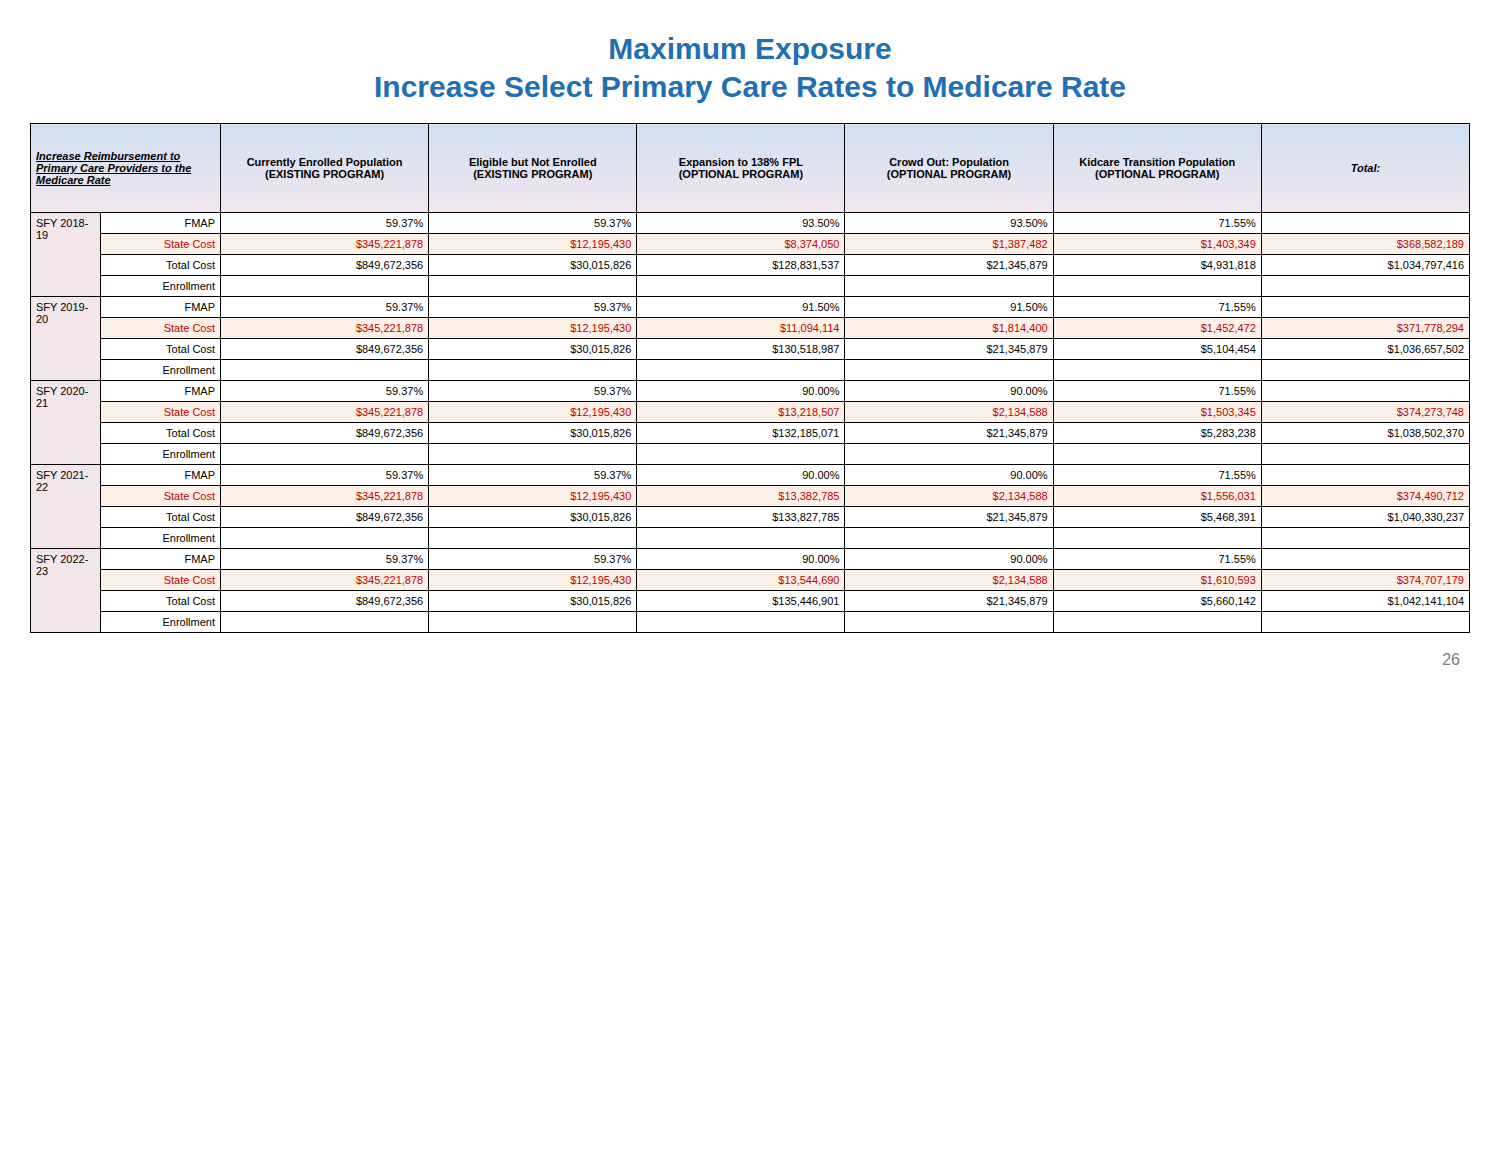Maximum Exposure
Increase Select Primary Care Rates to Medicare Rate
| Increase Reimbursement to Primary Care Providers to the Medicare Rate | Currently Enrolled Population (EXISTING PROGRAM) | Eligible but Not Enrolled (EXISTING PROGRAM) | Expansion to 138% FPL (OPTIONAL PROGRAM) | Crowd Out: Population (OPTIONAL PROGRAM) | Kidcare Transition Population (OPTIONAL PROGRAM) | Total: |
| --- | --- | --- | --- | --- | --- | --- |
| SFY 2018-19 | FMAP | 59.37% | 59.37% | 93.50% | 93.50% | 71.55% | |
| State Cost | $345,221,878 | $12,195,430 | $8,374,050 | $1,387,482 | $1,403,349 | $368,582,189 |
| Total Cost | $849,672,356 | $30,015,826 | $128,831,537 | $21,345,879 | $4,931,818 | $1,034,797,416 |
| Enrollment | | | | | | |
| SFY 2019-20 | FMAP | 59.37% | 59.37% | 91.50% | 91.50% | 71.55% | |
| State Cost | $345,221,878 | $12,195,430 | $11,094,114 | $1,814,400 | $1,452,472 | $371,778,294 |
| Total Cost | $849,672,356 | $30,015,826 | $130,518,987 | $21,345,879 | $5,104,454 | $1,036,657,502 |
| Enrollment | | | | | | |
| SFY 2020-21 | FMAP | 59.37% | 59.37% | 90.00% | 90.00% | 71.55% | |
| State Cost | $345,221,878 | $12,195,430 | $13,218,507 | $2,134,588 | $1,503,345 | $374,273,748 |
| Total Cost | $849,672,356 | $30,015,826 | $132,185,071 | $21,345,879 | $5,283,238 | $1,038,502,370 |
| Enrollment | | | | | | |
| SFY 2021-22 | FMAP | 59.37% | 59.37% | 90.00% | 90.00% | 71.55% | |
| State Cost | $345,221,878 | $12,195,430 | $13,382,785 | $2,134,588 | $1,556,031 | $374,490,712 |
| Total Cost | $849,672,356 | $30,015,826 | $133,827,785 | $21,345,879 | $5,468,391 | $1,040,330,237 |
| Enrollment | | | | | | |
| SFY 2022-23 | FMAP | 59.37% | 59.37% | 90.00% | 90.00% | 71.55% | |
| State Cost | $345,221,878 | $12,195,430 | $13,544,690 | $2,134,588 | $1,610,593 | $374,707,179 |
| Total Cost | $849,672,356 | $30,015,826 | $135,446,901 | $21,345,879 | $5,660,142 | $1,042,141,104 |
| Enrollment | | | | | | |
26